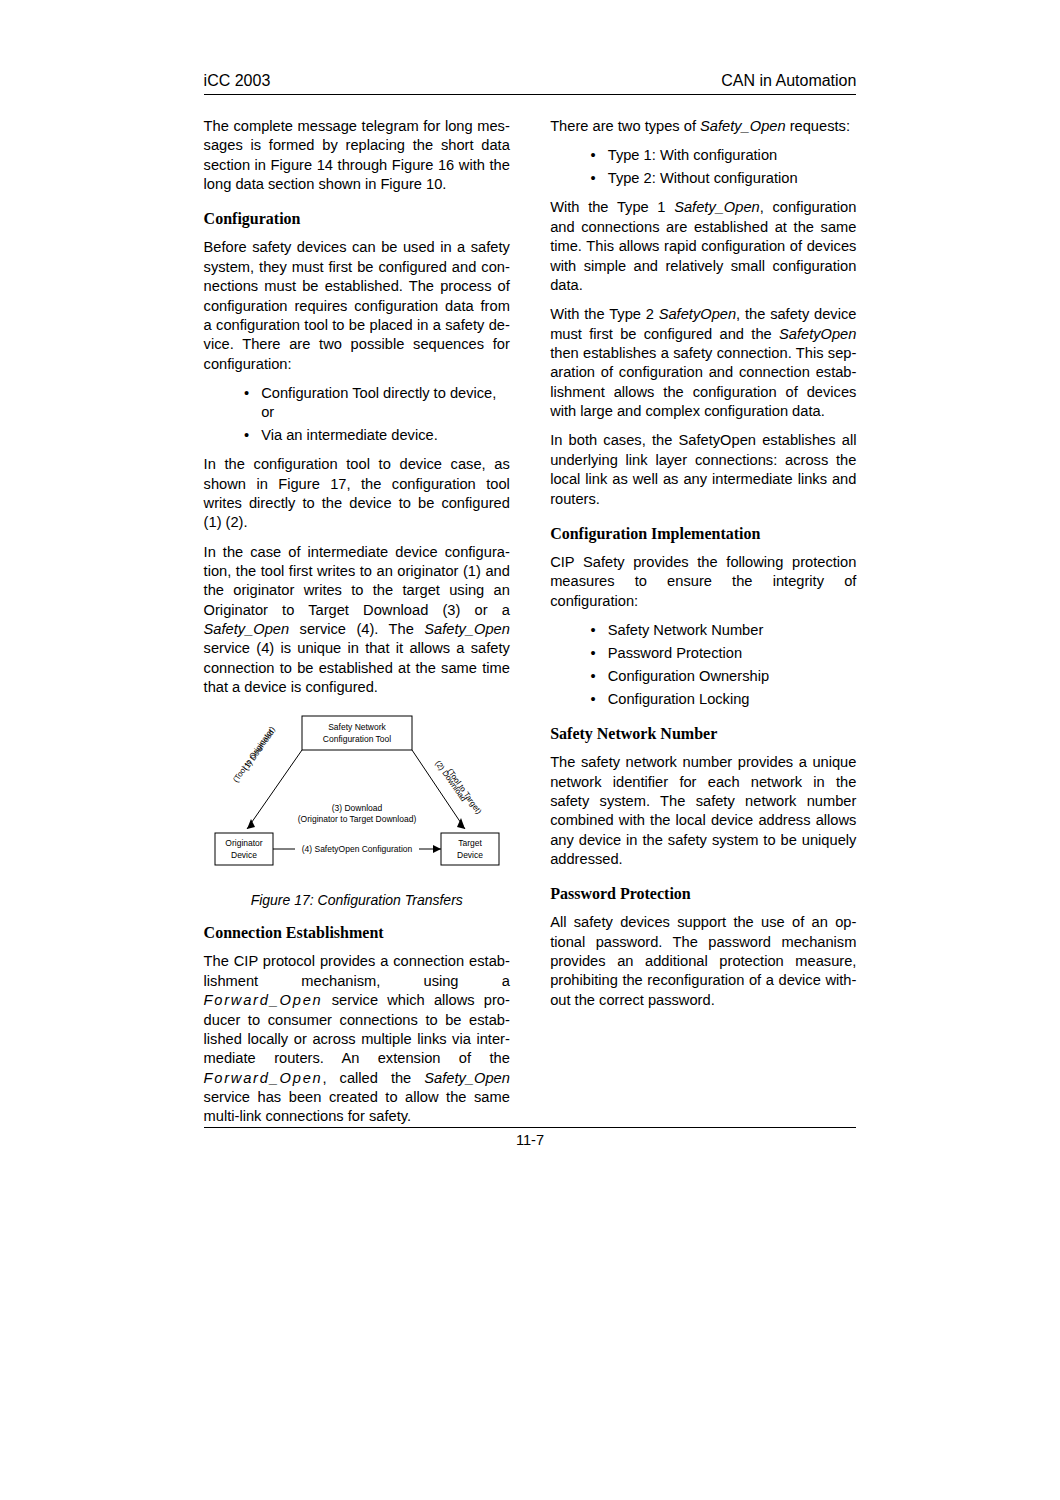iCC 2003 CAN in Automation
The complete message telegram for long messages is formed by replacing the short data section in Figure 14 through Figure 16 with the long data section shown in Figure 10.
Configuration
Before safety devices can be used in a safety system, they must first be configured and connections must be established. The process of configuration requires configuration data from a configuration tool to be placed in a safety device. There are two possible sequences for configuration:
Configuration Tool directly to device, or
Via an intermediate device.
In the configuration tool to device case, as shown in Figure 17, the configuration tool writes directly to the device to be configured (1) (2).
In the case of intermediate device configuration, the tool first writes to an originator (1) and the originator writes to the target using an Originator to Target Download (3) or a Safety_Open service (4). The Safety_Open service (4) is unique in that it allows a safety connection to be established at the same time that a device is configured.
Safety Network Configuration Tool (1) Download (Tool to Originator) (2) Download (Tool to Target) (3) Download (Originator to Target Download) Originator Device Target Device (4) SafetyOpen Configuration
Figure 17: Configuration Transfers
Connection Establishment
The CIP protocol provides a connection establishment mechanism, using a Forward_Open service which allows producer to consumer connections to be established locally or across multiple links via intermediate routers. An extension of the Forward_Open, called the Safety_Open service has been created to allow the same multi-link connections for safety.
There are two types of Safety_Open requests:
Type 1: With configuration
Type 2: Without configuration
With the Type 1 Safety_Open, configuration and connections are established at the same time. This allows rapid configuration of devices with simple and relatively small configuration data.
With the Type 2 SafetyOpen, the safety device must first be configured and the SafetyOpen then establishes a safety connection. This separation of configuration and connection establishment allows the configuration of devices with large and complex configuration data.
In both cases, the SafetyOpen establishes all underlying link layer connections: across the local link as well as any intermediate links and routers.
Configuration Implementation
CIP Safety provides the following protection measures to ensure the integrity of configuration:
Safety Network Number
Password Protection
Configuration Ownership
Configuration Locking
Safety Network Number
The safety network number provides a unique network identifier for each network in the safety system. The safety network number combined with the local device address allows any device in the safety system to be uniquely addressed.
Password Protection
All safety devices support the use of an optional password. The password mechanism provides an additional protection measure, prohibiting the reconfiguration of a device without the correct password.
11-7